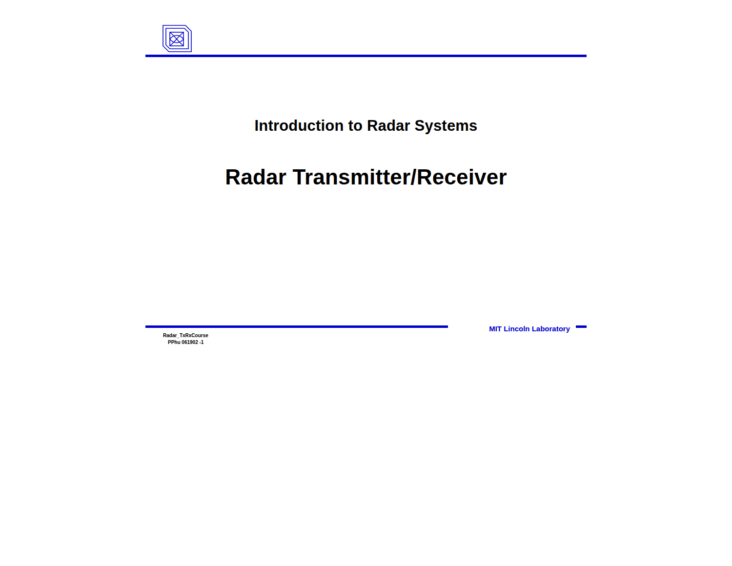Introduction to Radar Systems
Radar Transmitter/Receiver
MIT Lincoln Laboratory
Radar_TxRxCourse PPhu 061902 -1